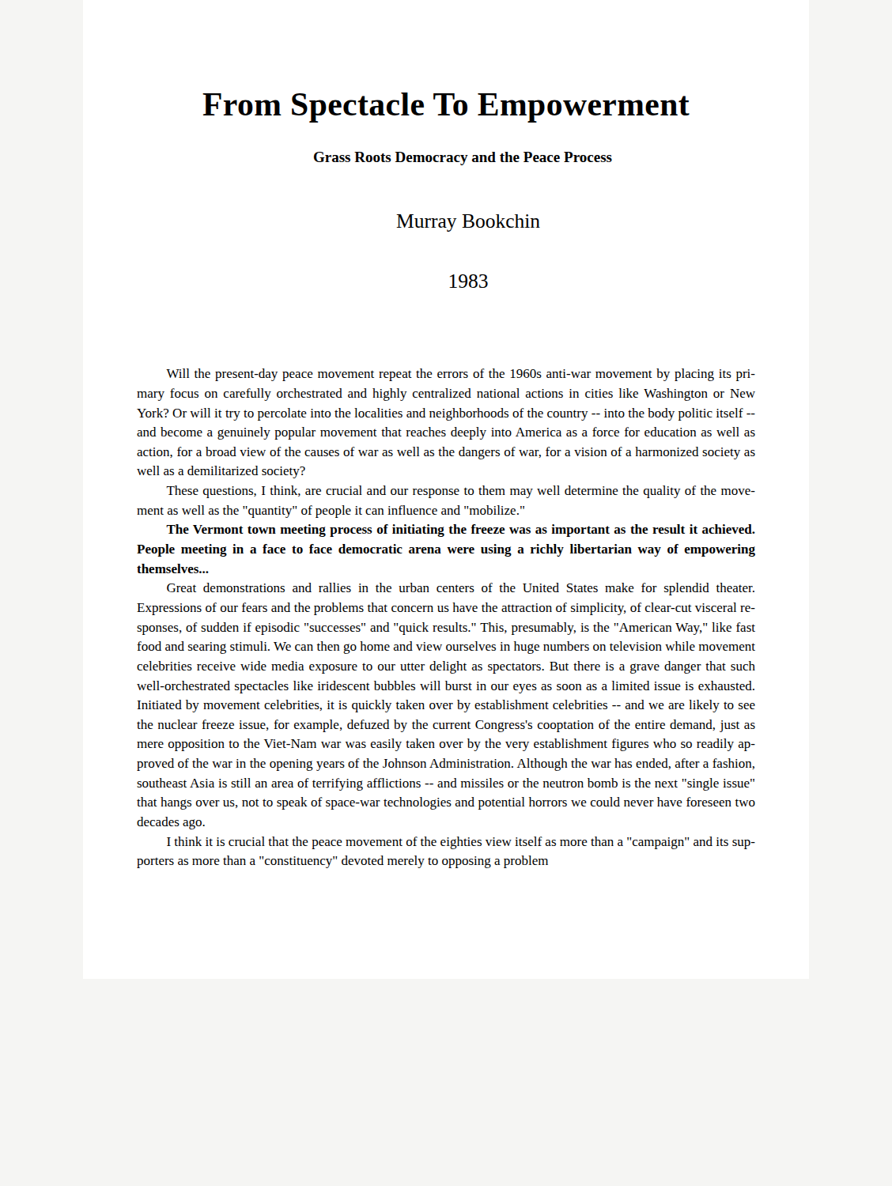From Spectacle To Empowerment
Grass Roots Democracy and the Peace Process
Murray Bookchin
1983
Will the present-day peace movement repeat the errors of the 1960s anti-war movement by placing its primary focus on carefully orchestrated and highly centralized national actions in cities like Washington or New York? Or will it try to percolate into the localities and neighborhoods of the country -- into the body politic itself -- and become a genuinely popular movement that reaches deeply into America as a force for education as well as action, for a broad view of the causes of war as well as the dangers of war, for a vision of a harmonized society as well as a demilitarized society?
These questions, I think, are crucial and our response to them may well determine the quality of the movement as well as the "quantity" of people it can influence and "mobilize."
The Vermont town meeting process of initiating the freeze was as important as the result it achieved. People meeting in a face to face democratic arena were using a richly libertarian way of empowering themselves...
Great demonstrations and rallies in the urban centers of the United States make for splendid theater. Expressions of our fears and the problems that concern us have the attraction of simplicity, of clear-cut visceral responses, of sudden if episodic "successes" and "quick results." This, presumably, is the "American Way," like fast food and searing stimuli. We can then go home and view ourselves in huge numbers on television while movement celebrities receive wide media exposure to our utter delight as spectators. But there is a grave danger that such well-orchestrated spectacles like iridescent bubbles will burst in our eyes as soon as a limited issue is exhausted. Initiated by movement celebrities, it is quickly taken over by establishment celebrities -- and we are likely to see the nuclear freeze issue, for example, defuzed by the current Congress's cooptation of the entire demand, just as mere opposition to the Viet-Nam war was easily taken over by the very establishment figures who so readily approved of the war in the opening years of the Johnson Administration. Although the war has ended, after a fashion, southeast Asia is still an area of terrifying afflictions -- and missiles or the neutron bomb is the next "single issue" that hangs over us, not to speak of space-war technologies and potential horrors we could never have foreseen two decades ago.
I think it is crucial that the peace movement of the eighties view itself as more than a "campaign" and its supporters as more than a "constituency" devoted merely to opposing a problem